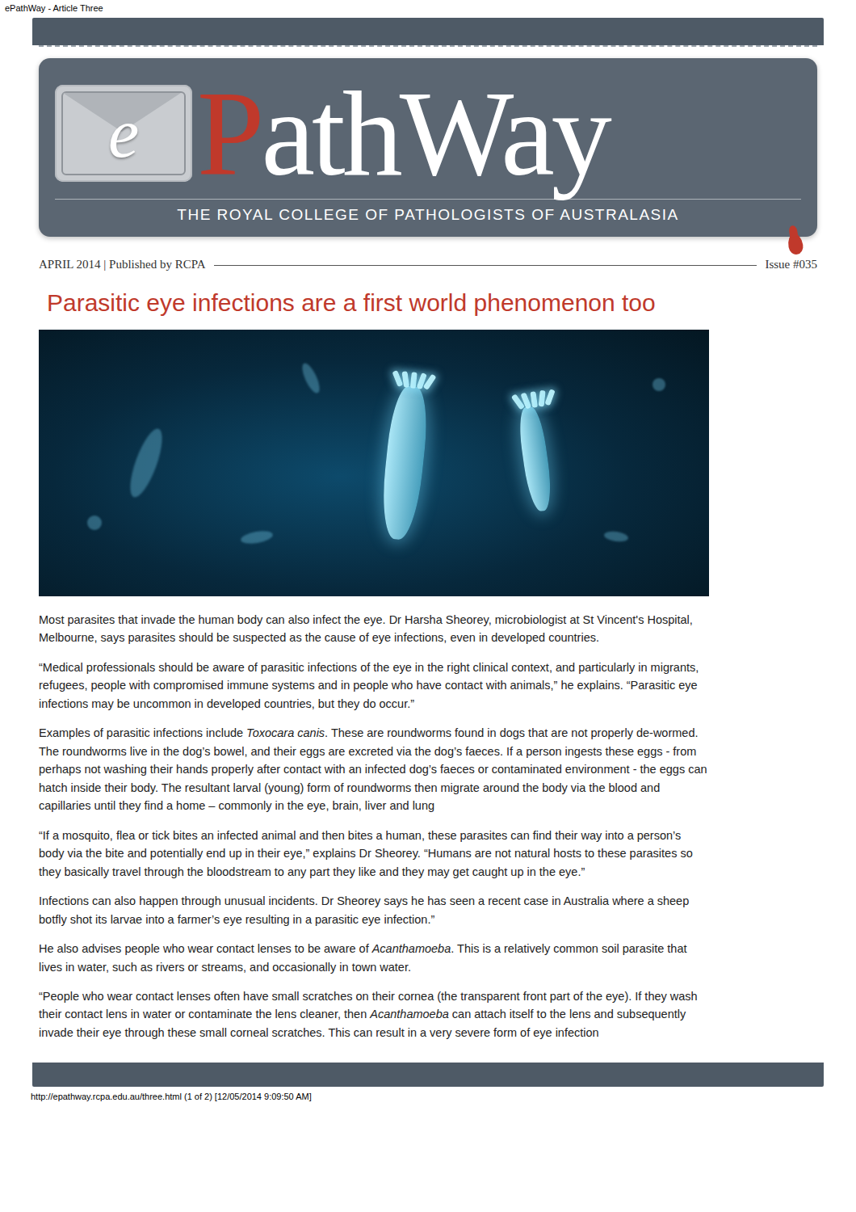ePathWay - Article Three
e
Path Way
THE ROYAL COLLEGE OF PATHOLOGISTS OF AUSTRALASIA
APRIL 2014 | Published by RCPA
Issue #035
Parasitic eye infections are a first world phenomenon too
Most parasites that invade the human body can also infect the eye. Dr Harsha Sheorey, microbiologist at St Vincent's Hospital, Melbourne, says parasites should be suspected as the cause of eye infections, even in developed countries.
“Medical professionals should be aware of parasitic infections of the eye in the right clinical context, and particularly in migrants, refugees, people with compromised immune systems and in people who have contact with animals,” he explains. “Parasitic eye infections may be uncommon in developed countries, but they do occur.”
Examples of parasitic infections include Toxocara canis. These are roundworms found in dogs that are not properly de-wormed. The roundworms live in the dog’s bowel, and their eggs are excreted via the dog’s faeces. If a person ingests these eggs - from perhaps not washing their hands properly after contact with an infected dog’s faeces or contaminated environment - the eggs can hatch inside their body. The resultant larval (young) form of roundworms then migrate around the body via the blood and capillaries until they find a home – commonly in the eye, brain, liver and lung
“If a mosquito, flea or tick bites an infected animal and then bites a human, these parasites can find their way into a person’s body via the bite and potentially end up in their eye,” explains Dr Sheorey. “Humans are not natural hosts to these parasites so they basically travel through the bloodstream to any part they like and they may get caught up in the eye.”
Infections can also happen through unusual incidents. Dr Sheorey says he has seen a recent case in Australia where a sheep botfly shot its larvae into a farmer’s eye resulting in a parasitic eye infection.”
He also advises people who wear contact lenses to be aware of Acanthamoeba. This is a relatively common soil parasite that lives in water, such as rivers or streams, and occasionally in town water.
“People who wear contact lenses often have small scratches on their cornea (the transparent front part of the eye). If they wash their contact lens in water or contaminate the lens cleaner, then Acanthamoeba can attach itself to the lens and subsequently invade their eye through these small corneal scratches. This can result in a very severe form of eye infection
http://epathway.rcpa.edu.au/three.html (1 of 2) [12/05/2014 9:09:50 AM]